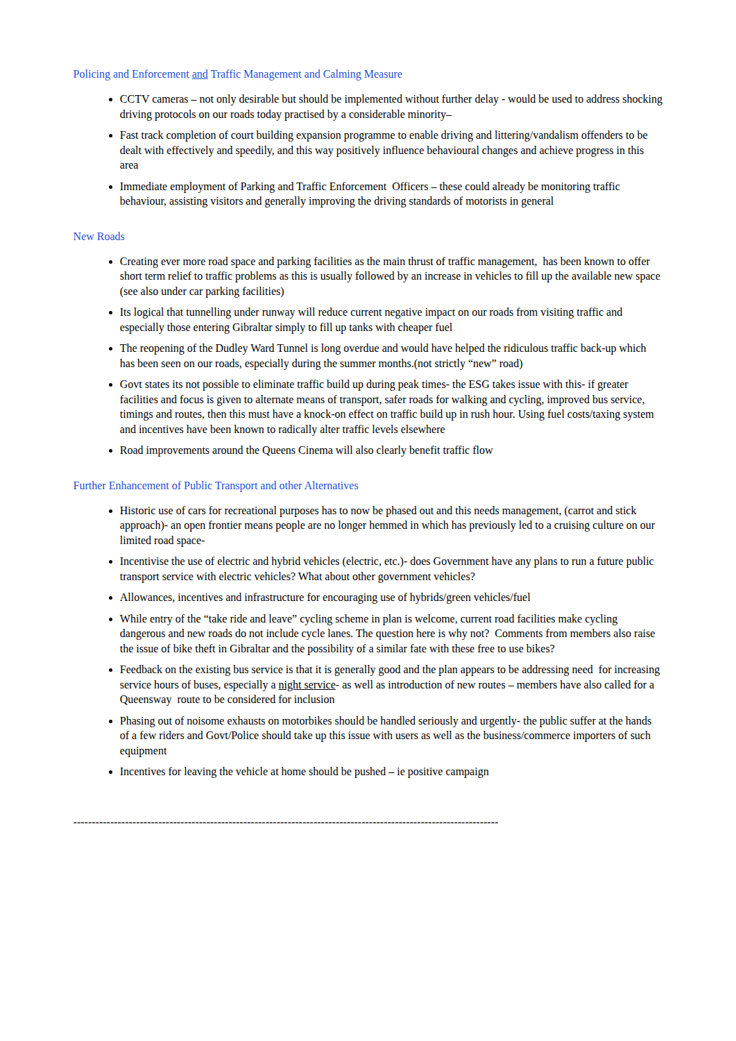Policing and Enforcement and Traffic Management and Calming Measure
CCTV cameras – not only desirable but should be implemented without further delay - would be used to address shocking driving protocols on our roads today practised by a considerable minority–
Fast track completion of court building expansion programme to enable driving and littering/vandalism offenders to be dealt with effectively and speedily, and this way positively influence behavioural changes and achieve progress in this area
Immediate employment of Parking and Traffic Enforcement Officers – these could already be monitoring traffic behaviour, assisting visitors and generally improving the driving standards of motorists in general
New Roads
Creating ever more road space and parking facilities as the main thrust of traffic management, has been known to offer short term relief to traffic problems as this is usually followed by an increase in vehicles to fill up the available new space (see also under car parking facilities)
Its logical that tunnelling under runway will reduce current negative impact on our roads from visiting traffic and especially those entering Gibraltar simply to fill up tanks with cheaper fuel
The reopening of the Dudley Ward Tunnel is long overdue and would have helped the ridiculous traffic back-up which has been seen on our roads, especially during the summer months.(not strictly “new” road)
Govt states its not possible to eliminate traffic build up during peak times- the ESG takes issue with this- if greater facilities and focus is given to alternate means of transport, safer roads for walking and cycling, improved bus service, timings and routes, then this must have a knock-on effect on traffic build up in rush hour. Using fuel costs/taxing system and incentives have been known to radically alter traffic levels elsewhere
Road improvements around the Queens Cinema will also clearly benefit traffic flow
Further Enhancement of Public Transport and other Alternatives
Historic use of cars for recreational purposes has to now be phased out and this needs management, (carrot and stick approach)- an open frontier means people are no longer hemmed in which has previously led to a cruising culture on our limited road space-
Incentivise the use of electric and hybrid vehicles (electric, etc.)- does Government have any plans to run a future public transport service with electric vehicles? What about other government vehicles?
Allowances, incentives and infrastructure for encouraging use of hybrids/green vehicles/fuel
While entry of the “take ride and leave” cycling scheme in plan is welcome, current road facilities make cycling dangerous and new roads do not include cycle lanes. The question here is why not? Comments from members also raise the issue of bike theft in Gibraltar and the possibility of a similar fate with these free to use bikes?
Feedback on the existing bus service is that it is generally good and the plan appears to be addressing need for increasing service hours of buses, especially a night service- as well as introduction of new routes – members have also called for a Queensway route to be considered for inclusion
Phasing out of noisome exhausts on motorbikes should be handled seriously and urgently- the public suffer at the hands of a few riders and Govt/Police should take up this issue with users as well as the business/commerce importers of such equipment
Incentives for leaving the vehicle at home should be pushed – ie positive campaign
-------------------------------------------------------------------------------------------------------------------